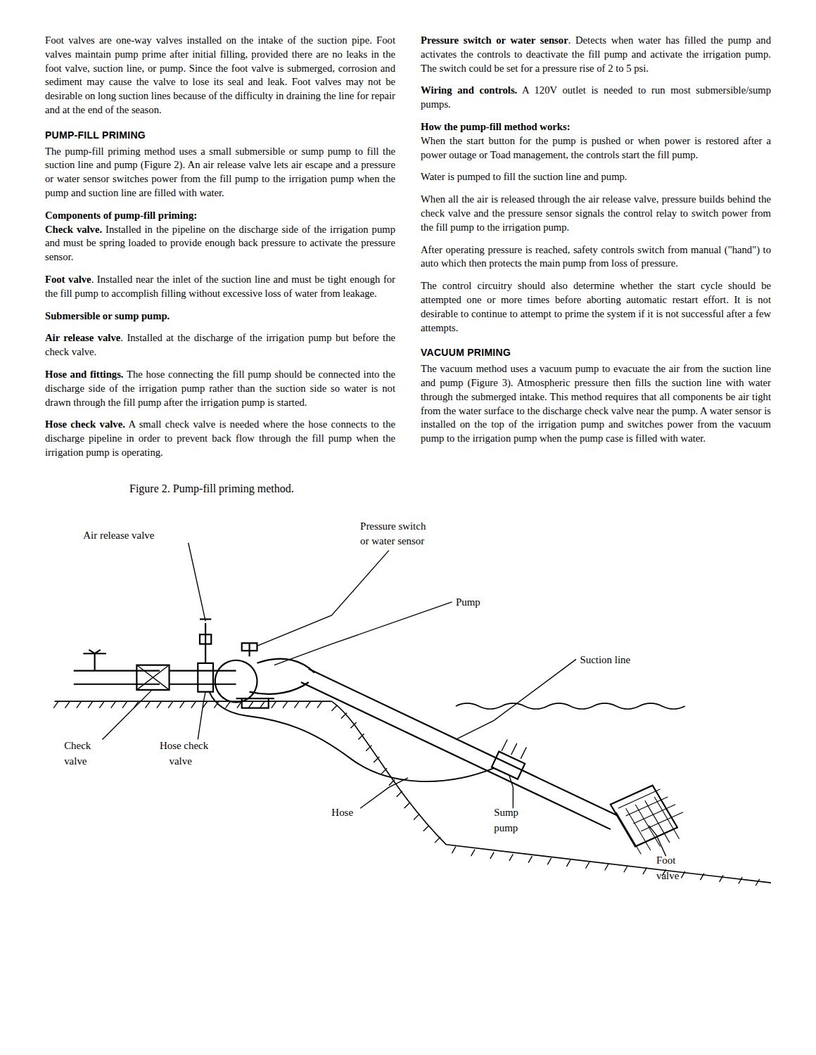Foot valves are one-way valves installed on the intake of the suction pipe. Foot valves maintain pump prime after initial filling, provided there are no leaks in the foot valve, suction line, or pump. Since the foot valve is submerged, corrosion and sediment may cause the valve to lose its seal and leak. Foot valves may not be desirable on long suction lines because of the difficulty in draining the line for repair and at the end of the season.
PUMP-FILL PRIMING
The pump-fill priming method uses a small submersible or sump pump to fill the suction line and pump (Figure 2). An air release valve lets air escape and a pressure or water sensor switches power from the fill pump to the irrigation pump when the pump and suction line are filled with water.
Components of pump-fill priming:
Check valve. Installed in the pipeline on the discharge side of the irrigation pump and must be spring loaded to provide enough back pressure to activate the pressure sensor.
Foot valve. Installed near the inlet of the suction line and must be tight enough for the fill pump to accomplish filling without excessive loss of water from leakage.
Submersible or sump pump.
Air release valve. Installed at the discharge of the irrigation pump but before the check valve.
Hose and fittings. The hose connecting the fill pump should be connected into the discharge side of the irrigation pump rather than the suction side so water is not drawn through the fill pump after the irrigation pump is started.
Hose check valve. A small check valve is needed where the hose connects to the discharge pipeline in order to prevent back flow through the fill pump when the irrigation pump is operating.
Pressure switch or water sensor. Detects when water has filled the pump and activates the controls to deactivate the fill pump and activate the irrigation pump. The switch could be set for a pressure rise of 2 to 5 psi.
Wiring and controls. A 120V outlet is needed to run most submersible/sump pumps.
How the pump-fill method works:
When the start button for the pump is pushed or when power is restored after a power outage or Toad management, the controls start the fill pump.
Water is pumped to fill the suction line and pump.
When all the air is released through the air release valve, pressure builds behind the check valve and the pressure sensor signals the control relay to switch power from the fill pump to the irrigation pump.
After operating pressure is reached, safety controls switch from manual ("hand") to auto which then protects the main pump from loss of pressure.
The control circuitry should also determine whether the start cycle should be attempted one or more times before aborting automatic restart effort. It is not desirable to continue to attempt to prime the system if it is not successful after a few attempts.
VACUUM PRIMING
The vacuum method uses a vacuum pump to evacuate the air from the suction line and pump (Figure 3). Atmospheric pressure then fills the suction line with water through the submerged intake. This method requires that all components be air tight from the water surface to the discharge check valve near the pump. A water sensor is installed on the top of the irrigation pump and switches power from the vacuum pump to the irrigation pump when the pump case is filled with water.
Figure 2. Pump-fill priming method.
Air release valve Pressure switch or water sensor Pump Suction line Check valve Hose check valve Hose Sump pump Foot valve